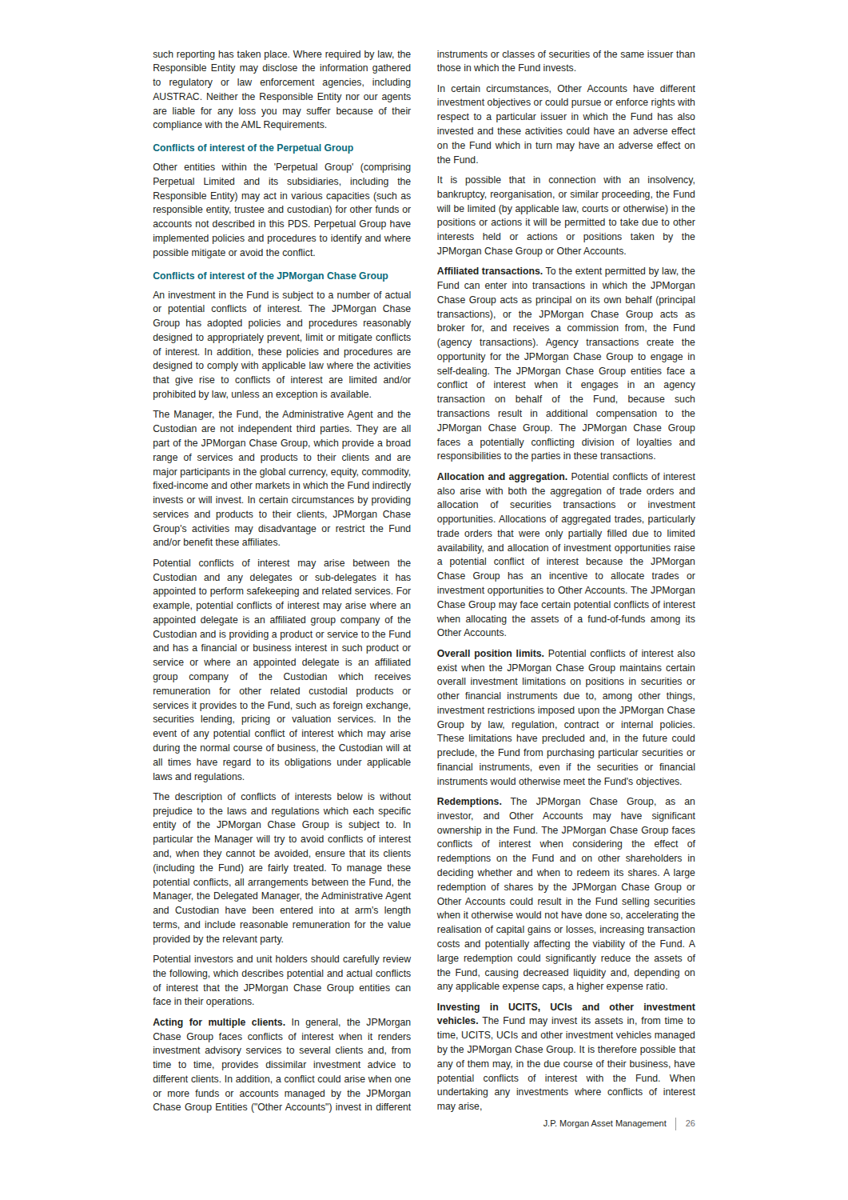such reporting has taken place. Where required by law, the Responsible Entity may disclose the information gathered to regulatory or law enforcement agencies, including AUSTRAC. Neither the Responsible Entity nor our agents are liable for any loss you may suffer because of their compliance with the AML Requirements.
Conflicts of interest of the Perpetual Group
Other entities within the 'Perpetual Group' (comprising Perpetual Limited and its subsidiaries, including the Responsible Entity) may act in various capacities (such as responsible entity, trustee and custodian) for other funds or accounts not described in this PDS. Perpetual Group have implemented policies and procedures to identify and where possible mitigate or avoid the conflict.
Conflicts of interest of the JPMorgan Chase Group
An investment in the Fund is subject to a number of actual or potential conflicts of interest. The JPMorgan Chase Group has adopted policies and procedures reasonably designed to appropriately prevent, limit or mitigate conflicts of interest. In addition, these policies and procedures are designed to comply with applicable law where the activities that give rise to conflicts of interest are limited and/or prohibited by law, unless an exception is available.
The Manager, the Fund, the Administrative Agent and the Custodian are not independent third parties. They are all part of the JPMorgan Chase Group, which provide a broad range of services and products to their clients and are major participants in the global currency, equity, commodity, fixed-income and other markets in which the Fund indirectly invests or will invest. In certain circumstances by providing services and products to their clients, JPMorgan Chase Group's activities may disadvantage or restrict the Fund and/or benefit these affiliates.
Potential conflicts of interest may arise between the Custodian and any delegates or sub-delegates it has appointed to perform safekeeping and related services. For example, potential conflicts of interest may arise where an appointed delegate is an affiliated group company of the Custodian and is providing a product or service to the Fund and has a financial or business interest in such product or service or where an appointed delegate is an affiliated group company of the Custodian which receives remuneration for other related custodial products or services it provides to the Fund, such as foreign exchange, securities lending, pricing or valuation services. In the event of any potential conflict of interest which may arise during the normal course of business, the Custodian will at all times have regard to its obligations under applicable laws and regulations.
The description of conflicts of interests below is without prejudice to the laws and regulations which each specific entity of the JPMorgan Chase Group is subject to. In particular the Manager will try to avoid conflicts of interest and, when they cannot be avoided, ensure that its clients (including the Fund) are fairly treated. To manage these potential conflicts, all arrangements between the Fund, the Manager, the Delegated Manager, the Administrative Agent and Custodian have been entered into at arm's length terms, and include reasonable remuneration for the value provided by the relevant party.
Potential investors and unit holders should carefully review the following, which describes potential and actual conflicts of interest that the JPMorgan Chase Group entities can face in their operations.
Acting for multiple clients. In general, the JPMorgan Chase Group faces conflicts of interest when it renders investment advisory services to several clients and, from time to time, provides dissimilar investment advice to different clients. In addition, a conflict could arise when one or more funds or accounts managed by the JPMorgan Chase Group Entities ("Other Accounts") invest in different instruments or classes of securities of the same issuer than those in which the Fund invests.
In certain circumstances, Other Accounts have different investment objectives or could pursue or enforce rights with respect to a particular issuer in which the Fund has also invested and these activities could have an adverse effect on the Fund which in turn may have an adverse effect on the Fund.
It is possible that in connection with an insolvency, bankruptcy, reorganisation, or similar proceeding, the Fund will be limited (by applicable law, courts or otherwise) in the positions or actions it will be permitted to take due to other interests held or actions or positions taken by the JPMorgan Chase Group or Other Accounts.
Affiliated transactions. To the extent permitted by law, the Fund can enter into transactions in which the JPMorgan Chase Group acts as principal on its own behalf (principal transactions), or the JPMorgan Chase Group acts as broker for, and receives a commission from, the Fund (agency transactions). Agency transactions create the opportunity for the JPMorgan Chase Group to engage in self-dealing. The JPMorgan Chase Group entities face a conflict of interest when it engages in an agency transaction on behalf of the Fund, because such transactions result in additional compensation to the JPMorgan Chase Group. The JPMorgan Chase Group faces a potentially conflicting division of loyalties and responsibilities to the parties in these transactions.
Allocation and aggregation. Potential conflicts of interest also arise with both the aggregation of trade orders and allocation of securities transactions or investment opportunities. Allocations of aggregated trades, particularly trade orders that were only partially filled due to limited availability, and allocation of investment opportunities raise a potential conflict of interest because the JPMorgan Chase Group has an incentive to allocate trades or investment opportunities to Other Accounts. The JPMorgan Chase Group may face certain potential conflicts of interest when allocating the assets of a fund-of-funds among its Other Accounts.
Overall position limits. Potential conflicts of interest also exist when the JPMorgan Chase Group maintains certain overall investment limitations on positions in securities or other financial instruments due to, among other things, investment restrictions imposed upon the JPMorgan Chase Group by law, regulation, contract or internal policies. These limitations have precluded and, in the future could preclude, the Fund from purchasing particular securities or financial instruments, even if the securities or financial instruments would otherwise meet the Fund's objectives.
Redemptions. The JPMorgan Chase Group, as an investor, and Other Accounts may have significant ownership in the Fund. The JPMorgan Chase Group faces conflicts of interest when considering the effect of redemptions on the Fund and on other shareholders in deciding whether and when to redeem its shares. A large redemption of shares by the JPMorgan Chase Group or Other Accounts could result in the Fund selling securities when it otherwise would not have done so, accelerating the realisation of capital gains or losses, increasing transaction costs and potentially affecting the viability of the Fund. A large redemption could significantly reduce the assets of the Fund, causing decreased liquidity and, depending on any applicable expense caps, a higher expense ratio.
Investing in UCITS, UCIs and other investment vehicles. The Fund may invest its assets in, from time to time, UCITS, UCIs and other investment vehicles managed by the JPMorgan Chase Group. It is therefore possible that any of them may, in the due course of their business, have potential conflicts of interest with the Fund. When undertaking any investments where conflicts of interest may arise,
J.P. Morgan Asset Management 26